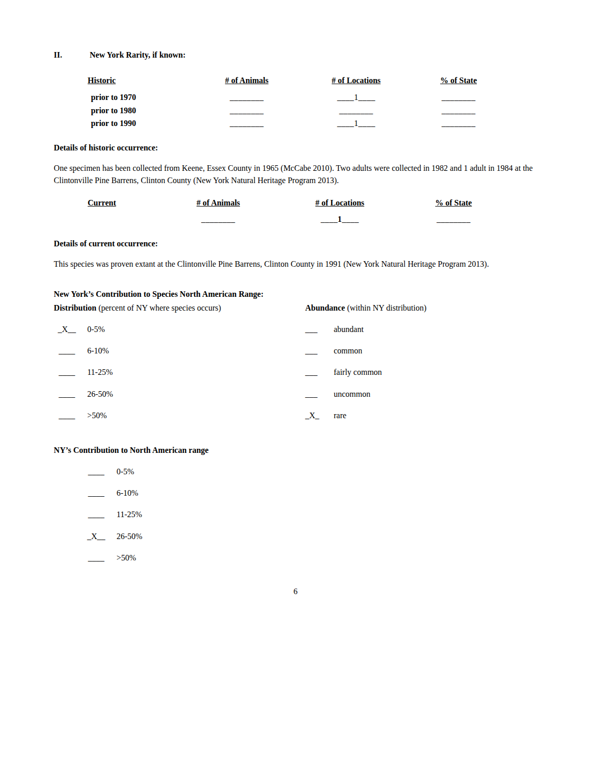II. New York Rarity, if known:
| Historic | # of Animals | # of Locations | % of State |
| --- | --- | --- | --- |
| prior to 1970 | ________ | ____1____ | ________ |
| prior to 1980 | ________ | ________ | ________ |
| prior to 1990 | ________ | ____1____ | ________ |
Details of historic occurrence:
One specimen has been collected from Keene, Essex County in 1965 (McCabe 2010). Two adults were collected in 1982 and 1 adult in 1984 at the Clintonville Pine Barrens, Clinton County (New York Natural Heritage Program 2013).
| Current | # of Animals | # of Locations | % of State |
| --- | --- | --- | --- |
| | ________ | ____ 1 ____ | ________ |
Details of current occurrence:
This species was proven extant at the Clintonville Pine Barrens, Clinton County in 1991 (New York Natural Heritage Program 2013).
New York’s Contribution to Species North American Range:
Distribution (percent of NY where species occurs)
Abundance (within NY distribution)
_X__0-5%
____6-10%
____11-25%
____26-50%
____>50%
___abundant
___common
___fairly common
___uncommon
_X_rare
NY’s Contribution to North American range
____0-5%
____6-10%
____11-25%
_X__26-50%
____>50%
6